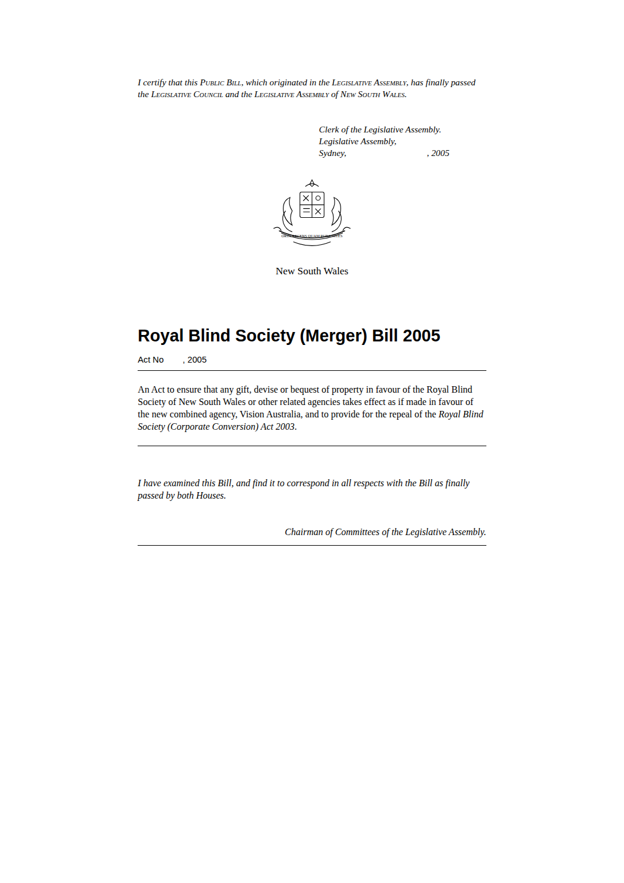I certify that this Public Bill, which originated in the Legislative Assembly, has finally passed the Legislative Council and the Legislative Assembly of New South Wales.
Clerk of the Legislative Assembly. Legislative Assembly, Sydney,, 2005
New South Wales
Royal Blind Society (Merger) Bill 2005
Act No , 2005
An Act to ensure that any gift, devise or bequest of property in favour of the Royal Blind Society of New South Wales or other related agencies takes effect as if made in favour of the new combined agency, Vision Australia, and to provide for the repeal of the Royal Blind Society (Corporate Conversion) Act 2003.
I have examined this Bill, and find it to correspond in all respects with the Bill as finally passed by both Houses.
Chairman of Committees of the Legislative Assembly.